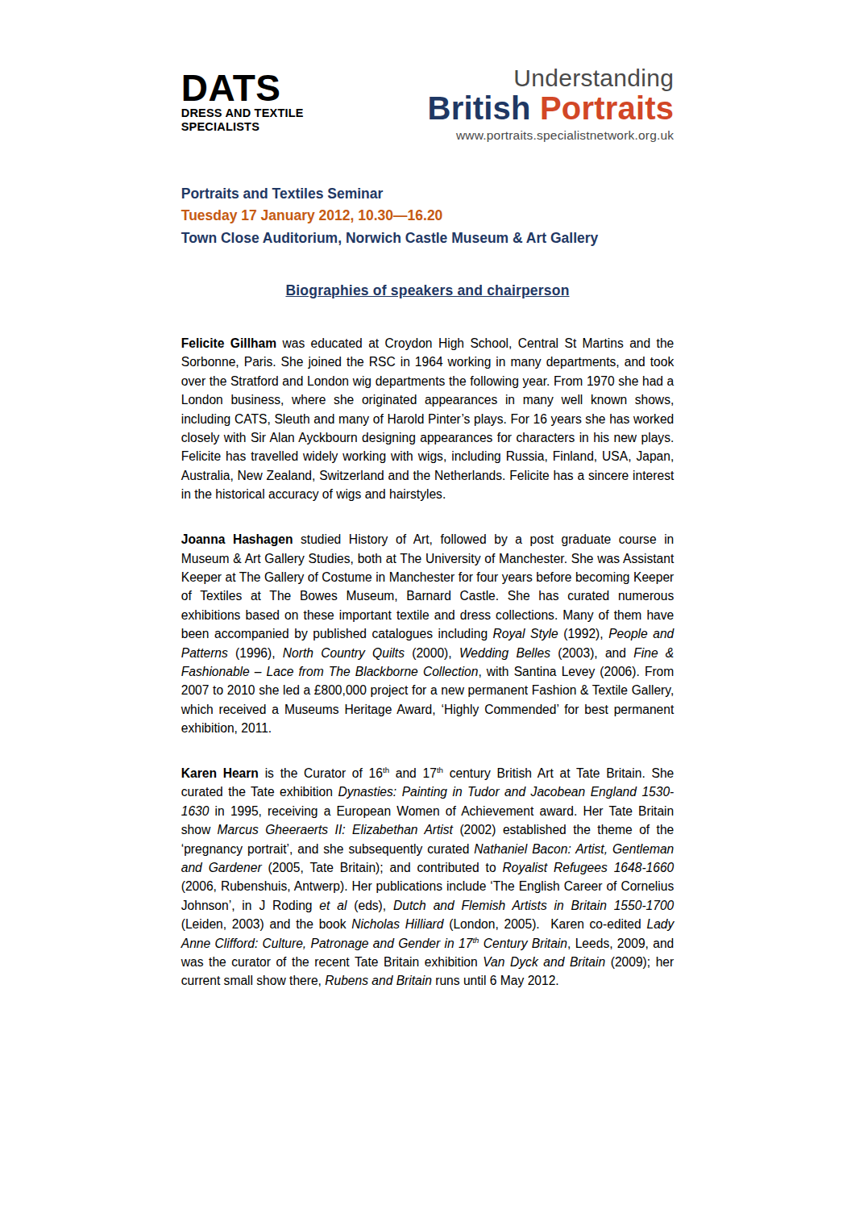DATS Dress and Textile
Specialists
Understanding British Portraits www.portraits.specialistnetwork.org.uk
Portraits and Textiles Seminar
Tuesday 17 January 2012, 10.30—16.20
Town Close Auditorium, Norwich Castle Museum & Art Gallery
Biographies of speakers and chairperson
Felicite Gillham was educated at Croydon High School, Central St Martins and the Sorbonne, Paris. She joined the RSC in 1964 working in many departments, and took over the Stratford and London wig departments the following year. From 1970 she had a London business, where she originated appearances in many well known shows, including CATS, Sleuth and many of Harold Pinter’s plays. For 16 years she has worked closely with Sir Alan Ayckbourn designing appearances for characters in his new plays. Felicite has travelled widely working with wigs, including Russia, Finland, USA, Japan, Australia, New Zealand, Switzerland and the Netherlands. Felicite has a sincere interest in the historical accuracy of wigs and hairstyles.
Joanna Hashagen studied History of Art, followed by a post graduate course in Museum & Art Gallery Studies, both at The University of Manchester. She was Assistant Keeper at The Gallery of Costume in Manchester for four years before becoming Keeper of Textiles at The Bowes Museum, Barnard Castle. She has curated numerous exhibitions based on these important textile and dress collections. Many of them have been accompanied by published catalogues including Royal Style (1992), People and Patterns (1996), North Country Quilts (2000), Wedding Belles (2003), and Fine & Fashionable – Lace from The Blackborne Collection, with Santina Levey (2006). From 2007 to 2010 she led a £800,000 project for a new permanent Fashion & Textile Gallery, which received a Museums Heritage Award, ‘Highly Commended’ for best permanent exhibition, 2011.
Karen Hearn is the Curator of 16th and 17th century British Art at Tate Britain. She curated the Tate exhibition Dynasties: Painting in Tudor and Jacobean England 1530-1630 in 1995, receiving a European Women of Achievement award. Her Tate Britain show Marcus Gheeraerts II: Elizabethan Artist (2002) established the theme of the ‘pregnancy portrait’, and she subsequently curated Nathaniel Bacon: Artist, Gentleman and Gardener (2005, Tate Britain); and contributed to Royalist Refugees 1648-1660 (2006, Rubenshuis, Antwerp). Her publications include ‘The English Career of Cornelius Johnson’, in J Roding et al (eds), Dutch and Flemish Artists in Britain 1550-1700 (Leiden, 2003) and the book Nicholas Hilliard (London, 2005). Karen co-edited Lady Anne Clifford: Culture, Patronage and Gender in 17th Century Britain, Leeds, 2009, and was the curator of the recent Tate Britain exhibition Van Dyck and Britain (2009); her current small show there, Rubens and Britain runs until 6 May 2012.